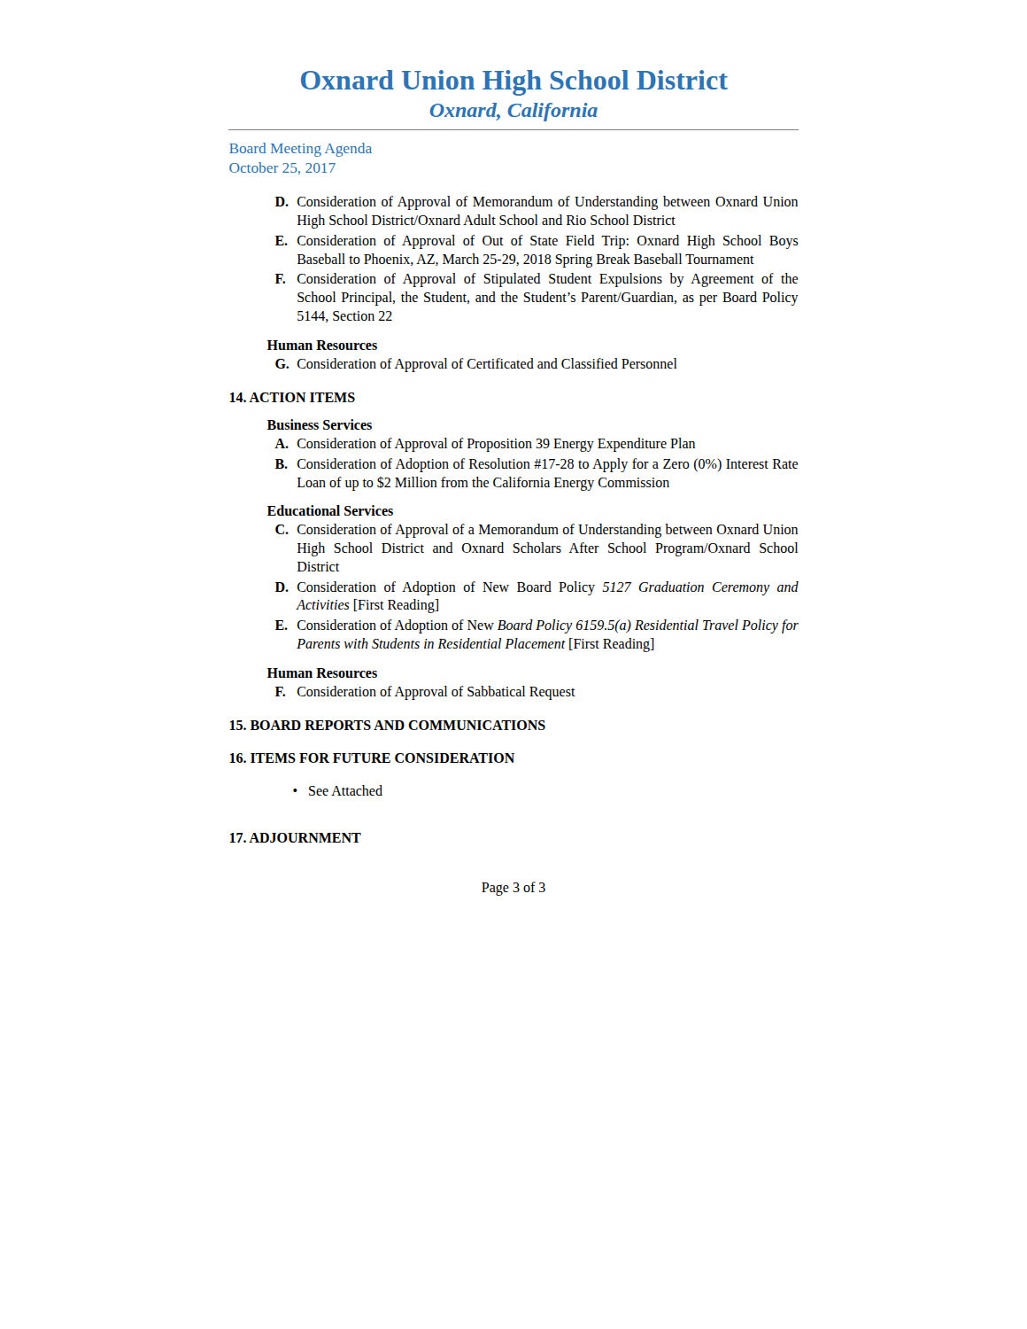Oxnard Union High School District
Oxnard, California
Board Meeting Agenda
October 25, 2017
D. Consideration of Approval of Memorandum of Understanding between Oxnard Union High School District/Oxnard Adult School and Rio School District
E. Consideration of Approval of Out of State Field Trip: Oxnard High School Boys Baseball to Phoenix, AZ, March 25-29, 2018 Spring Break Baseball Tournament
F. Consideration of Approval of Stipulated Student Expulsions by Agreement of the School Principal, the Student, and the Student’s Parent/Guardian, as per Board Policy 5144, Section 22
Human Resources
G. Consideration of Approval of Certificated and Classified Personnel
14. ACTION ITEMS
Business Services
A. Consideration of Approval of Proposition 39 Energy Expenditure Plan
B. Consideration of Adoption of Resolution #17-28 to Apply for a Zero (0%) Interest Rate Loan of up to $2 Million from the California Energy Commission
Educational Services
C. Consideration of Approval of a Memorandum of Understanding between Oxnard Union High School District and Oxnard Scholars After School Program/Oxnard School District
D. Consideration of Adoption of New Board Policy 5127 Graduation Ceremony and Activities [First Reading]
E. Consideration of Adoption of New Board Policy 6159.5(a) Residential Travel Policy for Parents with Students in Residential Placement [First Reading]
Human Resources
F. Consideration of Approval of Sabbatical Request
15. BOARD REPORTS AND COMMUNICATIONS
16. ITEMS FOR FUTURE CONSIDERATION
See Attached
17. ADJOURNMENT
Page 3 of 3